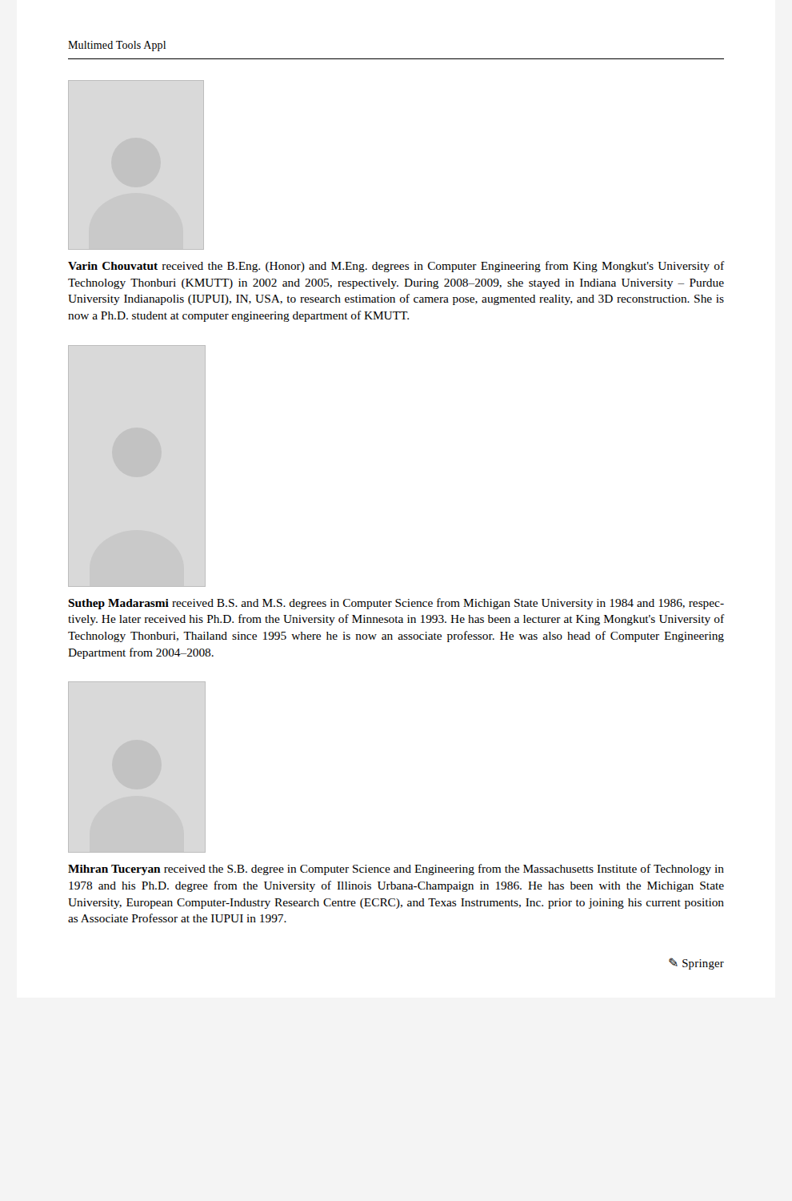Multimed Tools Appl
Varin Chouvatut received the B.Eng. (Honor) and M.Eng. degrees in Computer Engineering from King Mongkut's University of Technology Thonburi (KMUTT) in 2002 and 2005, respectively. During 2008–2009, she stayed in Indiana University – Purdue University Indianapolis (IUPUI), IN, USA, to research estimation of camera pose, augmented reality, and 3D reconstruction. She is now a Ph.D. student at computer engineering department of KMUTT.
Suthep Madarasmi received B.S. and M.S. degrees in Computer Science from Michigan State University in 1984 and 1986, respectively. He later received his Ph.D. from the University of Minnesota in 1993. He has been a lecturer at King Mongkut's University of Technology Thonburi, Thailand since 1995 where he is now an associate professor. He was also head of Computer Engineering Department from 2004–2008.
Mihran Tuceryan received the S.B. degree in Computer Science and Engineering from the Massachusetts Institute of Technology in 1978 and his Ph.D. degree from the University of Illinois Urbana-Champaign in 1986. He has been with the Michigan State University, European Computer-Industry Research Centre (ECRC), and Texas Instruments, Inc. prior to joining his current position as Associate Professor at the IUPUI in 1997.
✎Springer